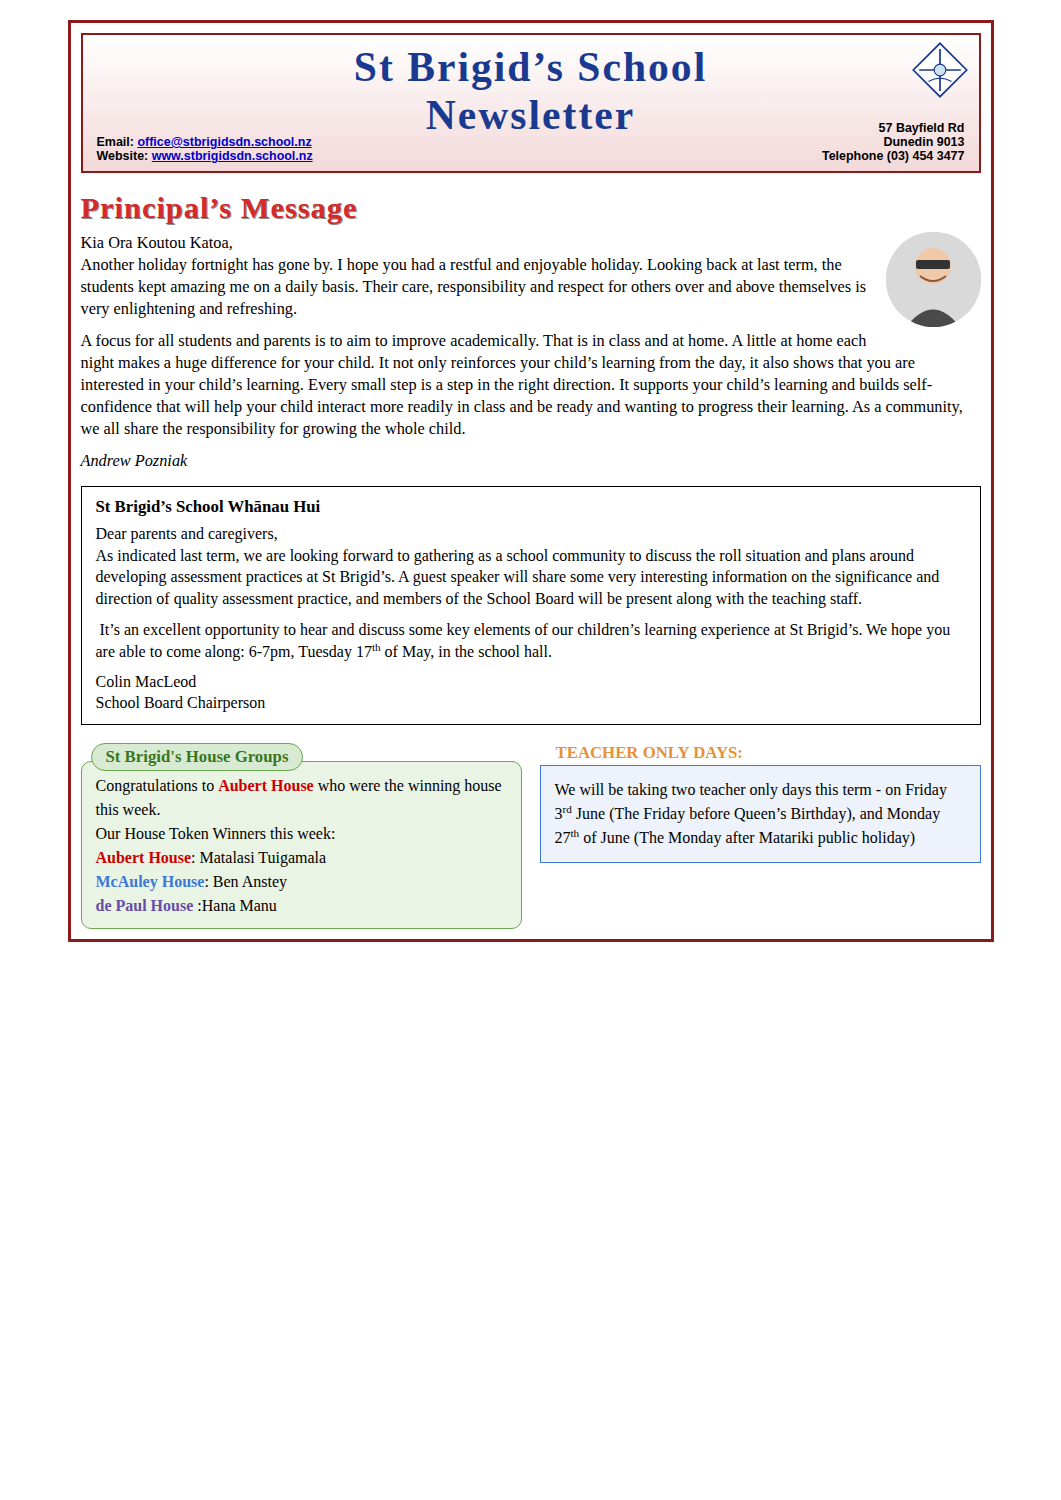St Brigid’s School
Newsletter
Email: office@stbrigidsdn.school.nz
Website: www.stbrigidsdn.school.nz
57 Bayfield Rd
Dunedin 9013
Telephone (03) 454 3477
Principal’s Message
Kia Ora Koutou Katoa,
Another holiday fortnight has gone by. I hope you had a restful and enjoyable holiday. Looking back at last term, the students kept amazing me on a daily basis. Their care, responsibility and respect for others over and above themselves is very enlightening and refreshing.
A focus for all students and parents is to aim to improve academically. That is in class and at home. A little at home each night makes a huge difference for your child. It not only reinforces your child’s learning from the day, it also shows that you are interested in your child’s learning. Every small step is a step in the right direction. It supports your child’s learning and builds self-confidence that will help your child interact more readily in class and be ready and wanting to progress their learning. As a community, we all share the responsibility for growing the whole child.
Andrew Pozniak
St Brigid’s School Whānau Hui
Dear parents and caregivers,
As indicated last term, we are looking forward to gathering as a school community to discuss the roll situation and plans around developing assessment practices at St Brigid’s. A guest speaker will share some very interesting information on the significance and direction of quality assessment practice, and members of the School Board will be present along with the teaching staff.
It’s an excellent opportunity to hear and discuss some key elements of our children’s learning experience at St Brigid’s. We hope you are able to come along: 6-7pm, Tuesday 17th of May, in the school hall.
Colin MacLeod
School Board Chairperson
St Brigid's House Groups
Congratulations to Aubert House who were the winning house this week.
Our House Token Winners this week:
Aubert House: Matalasi Tuigamala
McAuley House: Ben Anstey
de Paul House :Hana Manu
TEACHER ONLY DAYS:
We will be taking two teacher only days this term - on Friday 3rd June (The Friday before Queen’s Birthday), and Monday 27th of June (The Monday after Matariki public holiday)